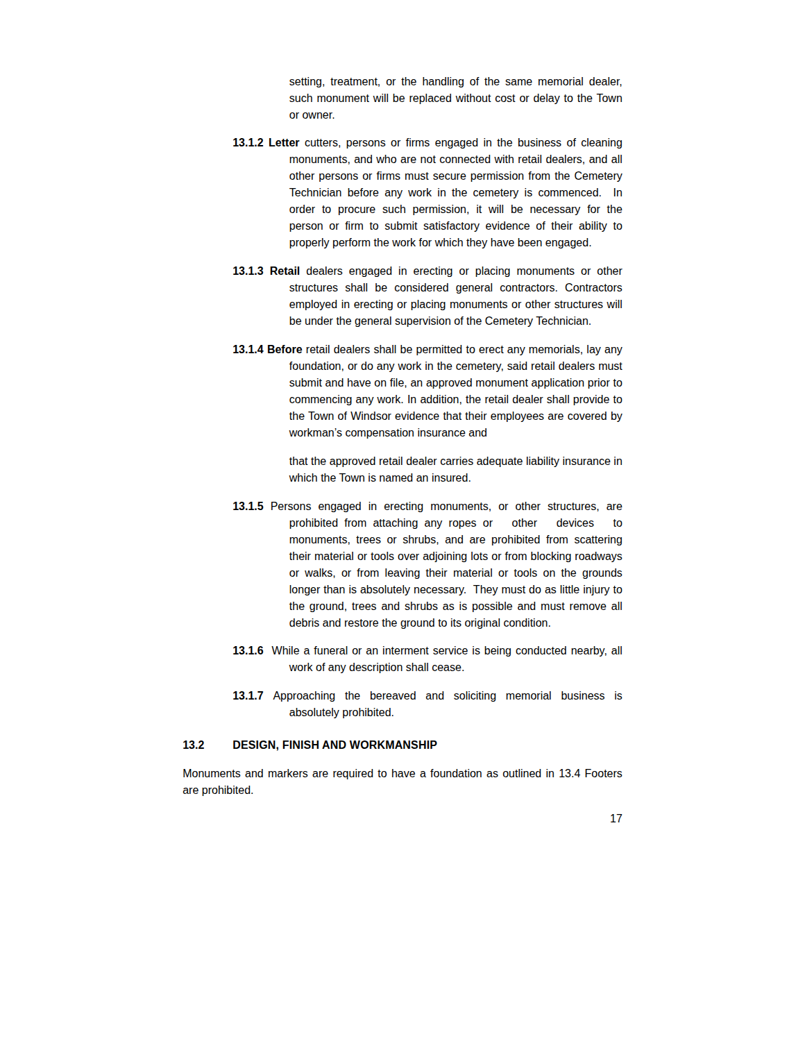setting, treatment, or the handling of the same memorial dealer, such monument will be replaced without cost or delay to the Town or owner.
13.1.2 Letter cutters, persons or firms engaged in the business of cleaning monuments, and who are not connected with retail dealers, and all other persons or firms must secure permission from the Cemetery Technician before any work in the cemetery is commenced. In order to procure such permission, it will be necessary for the person or firm to submit satisfactory evidence of their ability to properly perform the work for which they have been engaged.
13.1.3 Retail dealers engaged in erecting or placing monuments or other structures shall be considered general contractors. Contractors employed in erecting or placing monuments or other structures will be under the general supervision of the Cemetery Technician.
13.1.4 Before retail dealers shall be permitted to erect any memorials, lay any foundation, or do any work in the cemetery, said retail dealers must submit and have on file, an approved monument application prior to commencing any work. In addition, the retail dealer shall provide to the Town of Windsor evidence that their employees are covered by workman’s compensation insurance and
that the approved retail dealer carries adequate liability insurance in which the Town is named an insured.
13.1.5 Persons engaged in erecting monuments, or other structures, are prohibited from attaching any ropes or other devices to monuments, trees or shrubs, and are prohibited from scattering their material or tools over adjoining lots or from blocking roadways or walks, or from leaving their material or tools on the grounds longer than is absolutely necessary. They must do as little injury to the ground, trees and shrubs as is possible and must remove all debris and restore the ground to its original condition.
13.1.6 While a funeral or an interment service is being conducted nearby, all work of any description shall cease.
13.1.7 Approaching the bereaved and soliciting memorial business is absolutely prohibited.
13.2 DESIGN, FINISH AND WORKMANSHIP
Monuments and markers are required to have a foundation as outlined in 13.4 Footers are prohibited.
17